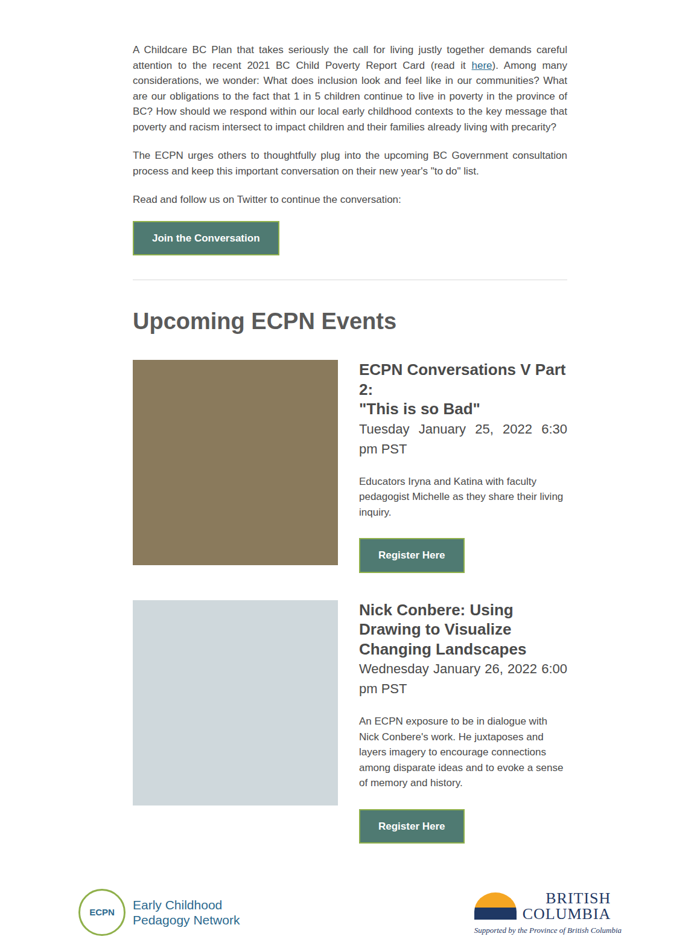A Childcare BC Plan that takes seriously the call for living justly together demands careful attention to the recent 2021 BC Child Poverty Report Card (read it here). Among many considerations, we wonder: What does inclusion look and feel like in our communities? What are our obligations to the fact that 1 in 5 children continue to live in poverty in the province of BC? How should we respond within our local early childhood contexts to the key message that poverty and racism intersect to impact children and their families already living with precarity?
The ECPN urges others to thoughtfully plug into the upcoming BC Government consultation process and keep this important conversation on their new year's "to do" list.
Read and follow us on Twitter to continue the conversation:
Join the Conversation
Upcoming ECPN Events
ECPN Conversations V Part 2:
"This is so Bad"
Tuesday January 25, 2022 6:30 pm PST
Educators Iryna and Katina with faculty pedagogist Michelle as they share their living inquiry.
Register Here
Nick Conbere: Using Drawing to Visualize Changing Landscapes
Wednesday January 26, 2022 6:00 pm PST
An ECPN exposure to be in dialogue with Nick Conbere's work. He juxtaposes and layers imagery to encourage connections among disparate ideas and to evoke a sense of memory and history.
Register Here
ECPN
Early Childhood
Pedagogy Network
BRITISH
COLUMBIA
Supported by the Province of British Columbia